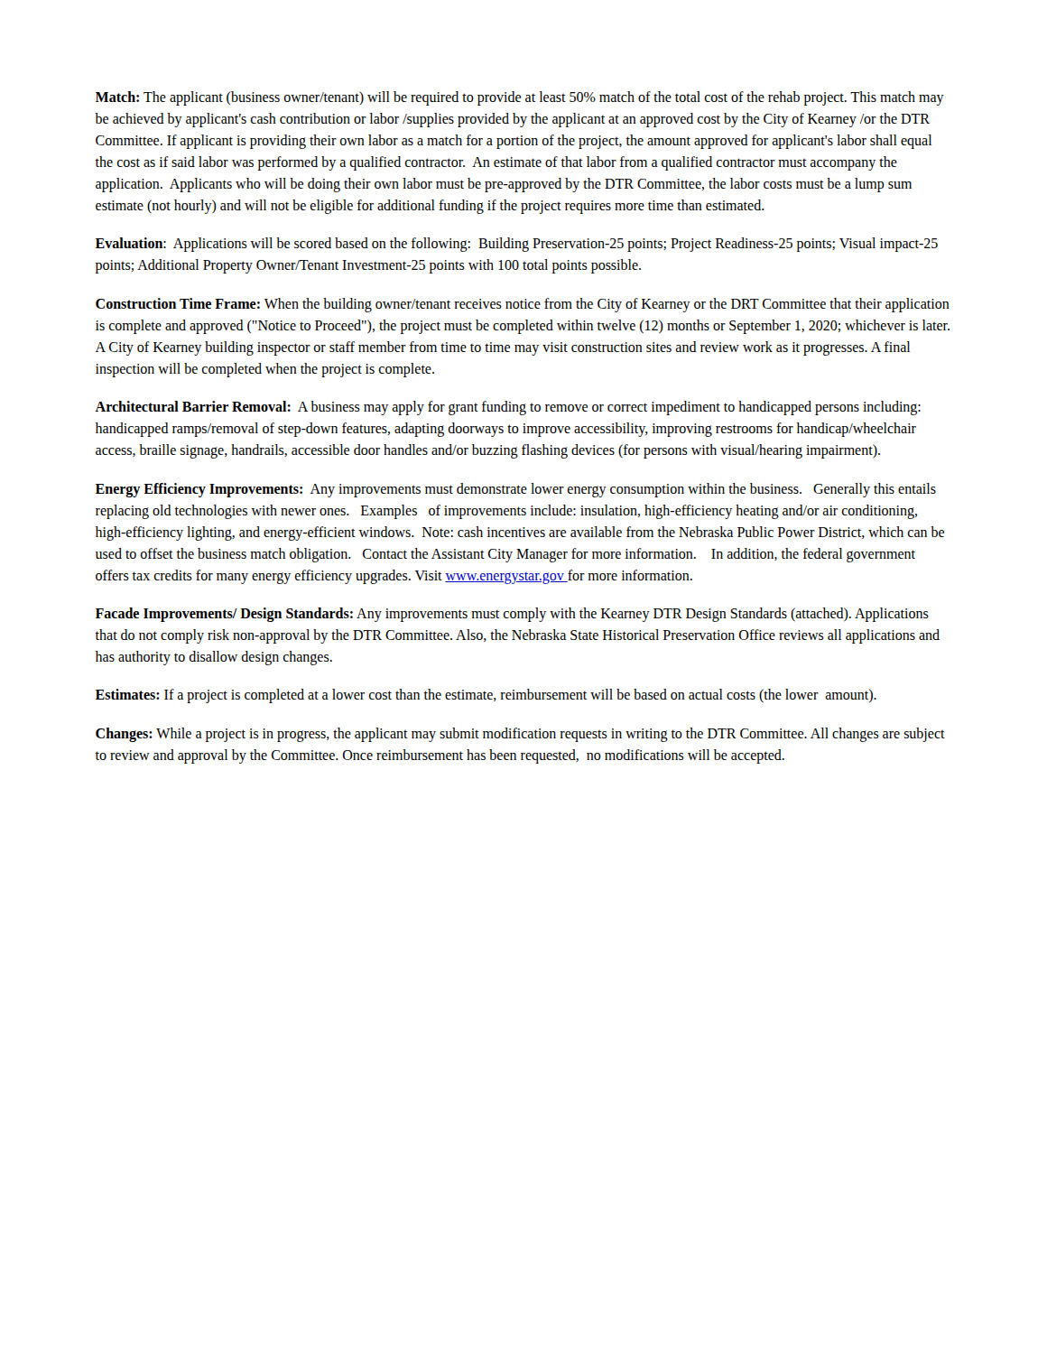Match: The applicant (business owner/tenant) will be required to provide at least 50% match of the total cost of the rehab project. This match may be achieved by applicant's cash contribution or labor /supplies provided by the applicant at an approved cost by the City of Kearney /or the DTR Committee. If applicant is providing their own labor as a match for a portion of the project, the amount approved for applicant's labor shall equal the cost as if said labor was performed by a qualified contractor. An estimate of that labor from a qualified contractor must accompany the application. Applicants who will be doing their own labor must be pre-approved by the DTR Committee, the labor costs must be a lump sum estimate (not hourly) and will not be eligible for additional funding if the project requires more time than estimated.
Evaluation: Applications will be scored based on the following: Building Preservation-25 points; Project Readiness-25 points; Visual impact-25 points; Additional Property Owner/Tenant Investment-25 points with 100 total points possible.
Construction Time Frame: When the building owner/tenant receives notice from the City of Kearney or the DRT Committee that their application is complete and approved ("Notice to Proceed"), the project must be completed within twelve (12) months or September 1, 2020; whichever is later. A City of Kearney building inspector or staff member from time to time may visit construction sites and review work as it progresses. A final inspection will be completed when the project is complete.
Architectural Barrier Removal: A business may apply for grant funding to remove or correct impediment to handicapped persons including: handicapped ramps/removal of step-down features, adapting doorways to improve accessibility, improving restrooms for handicap/wheelchair access, braille signage, handrails, accessible door handles and/or buzzing flashing devices (for persons with visual/hearing impairment).
Energy Efficiency Improvements: Any improvements must demonstrate lower energy consumption within the business. Generally this entails replacing old technologies with newer ones. Examples of improvements include: insulation, high-efficiency heating and/or air conditioning, high-efficiency lighting, and energy-efficient windows. Note: cash incentives are available from the Nebraska Public Power District, which can be used to offset the business match obligation. Contact the Assistant City Manager for more information. In addition, the federal government offers tax credits for many energy efficiency upgrades. Visit www.energystar.gov for more information.
Facade Improvements/ Design Standards: Any improvements must comply with the Kearney DTR Design Standards (attached). Applications that do not comply risk non-approval by the DTR Committee. Also, the Nebraska State Historical Preservation Office reviews all applications and has authority to disallow design changes.
Estimates: If a project is completed at a lower cost than the estimate, reimbursement will be based on actual costs (the lower amount).
Changes: While a project is in progress, the applicant may submit modification requests in writing to the DTR Committee. All changes are subject to review and approval by the Committee. Once reimbursement has been requested, no modifications will be accepted.